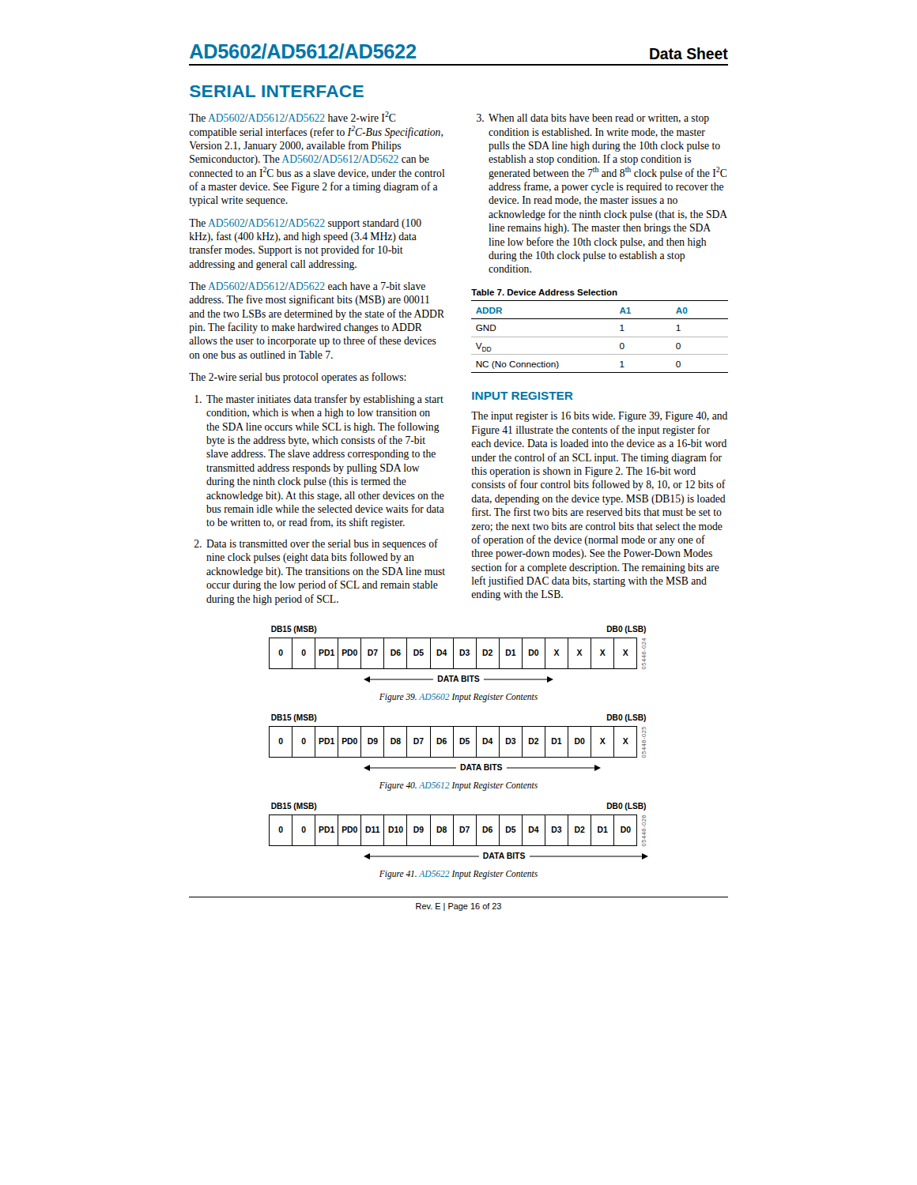AD5602/AD5612/AD5622
Data Sheet
SERIAL INTERFACE
The AD5602/AD5612/AD5622 have 2-wire I2C compatible serial interfaces (refer to I2C-Bus Specification, Version 2.1, January 2000, available from Philips Semiconductor). The AD5602/AD5612/AD5622 can be connected to an I2C bus as a slave device, under the control of a master device. See Figure 2 for a timing diagram of a typical write sequence.
The AD5602/AD5612/AD5622 support standard (100 kHz), fast (400 kHz), and high speed (3.4 MHz) data transfer modes. Support is not provided for 10-bit addressing and general call addressing.
The AD5602/AD5612/AD5622 each have a 7-bit slave address. The five most significant bits (MSB) are 00011 and the two LSBs are determined by the state of the ADDR pin. The facility to make hardwired changes to ADDR allows the user to incorporate up to three of these devices on one bus as outlined in Table 7.
The 2-wire serial bus protocol operates as follows:
The master initiates data transfer by establishing a start condition, which is when a high to low transition on the SDA line occurs while SCL is high. The following byte is the address byte, which consists of the 7-bit slave address. The slave address corresponding to the transmitted address responds by pulling SDA low during the ninth clock pulse (this is termed the acknowledge bit). At this stage, all other devices on the bus remain idle while the selected device waits for data to be written to, or read from, its shift register.
Data is transmitted over the serial bus in sequences of nine clock pulses (eight data bits followed by an acknowledge bit). The transitions on the SDA line must occur during the low period of SCL and remain stable during the high period of SCL.
When all data bits have been read or written, a stop condition is established. In write mode, the master pulls the SDA line high during the 10th clock pulse to establish a stop condition. If a stop condition is generated between the 7th and 8th clock pulse of the I2C address frame, a power cycle is required to recover the device. In read mode, the master issues a no acknowledge for the ninth clock pulse (that is, the SDA line remains high). The master then brings the SDA line low before the 10th clock pulse, and then high during the 10th clock pulse to establish a stop condition.
Table 7. Device Address Selection
| ADDR | A1 | A0 |
| --- | --- | --- |
| GND | 1 | 1 |
| V DD | 0 | 0 |
| NC (No Connection) | 1 | 0 |
INPUT REGISTER
The input register is 16 bits wide. Figure 39, Figure 40, and Figure 41 illustrate the contents of the input register for each device. Data is loaded into the device as a 16-bit word under the control of an SCL input. The timing diagram for this operation is shown in Figure 2. The 16-bit word consists of four control bits followed by 8, 10, or 12 bits of data, depending on the device type. MSB (DB15) is loaded first. The first two bits are reserved bits that must be set to zero; the next two bits are control bits that select the mode of operation of the device (normal mode or any one of three power-down modes). See the Power-Down Modes section for a complete description. The remaining bits are left justified DAC data bits, starting with the MSB and ending with the LSB.
DB15 (MSB) DB0 (LSB)
| 0 | 0 | PD1 | PD0 | D7 | D6 | D5 | D4 | D3 | D2 | D1 | D0 | X | X | X | X |
05446-024
DATA BITS
Figure 39. AD5602 Input Register Contents
DB15 (MSB) DB0 (LSB)
| 0 | 0 | PD1 | PD0 | D9 | D8 | D7 | D6 | D5 | D4 | D3 | D2 | D1 | D0 | X | X |
05446-025
DATA BITS
Figure 40. AD5612 Input Register Contents
DB15 (MSB) DB0 (LSB)
| 0 | 0 | PD1 | PD0 | D11 | D10 | D9 | D8 | D7 | D6 | D5 | D4 | D3 | D2 | D1 | D0 |
05446-026
DATA BITS
Figure 41. AD5622 Input Register Contents
Rev. E | Page 16 of 23